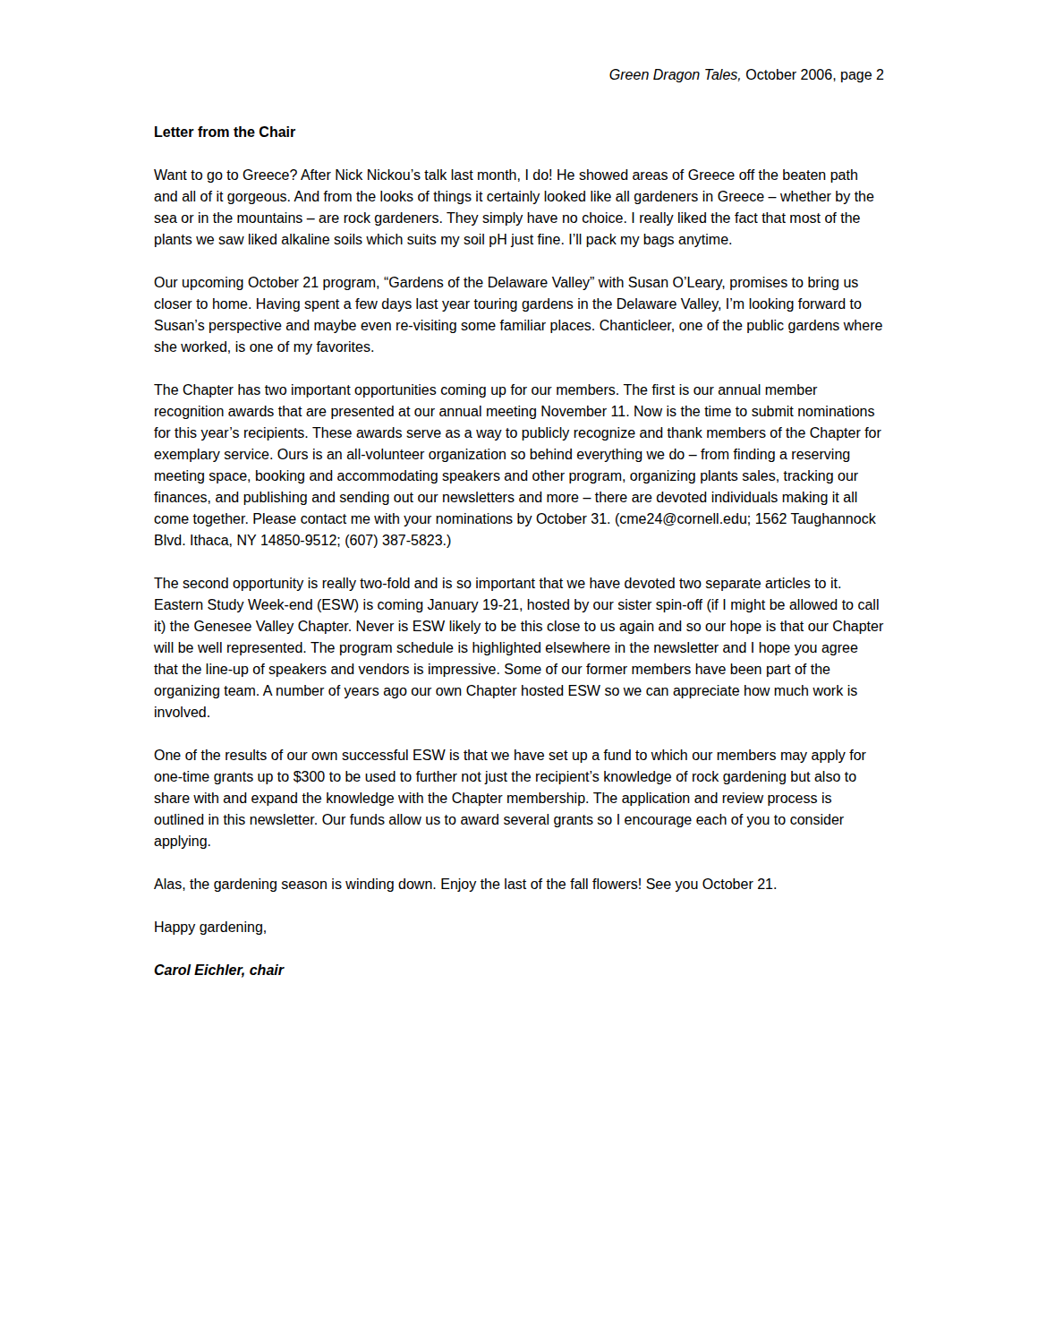Green Dragon Tales, October 2006, page 2
Letter from the Chair
Want to go to Greece? After Nick Nickou’s talk last month, I do! He showed areas of Greece off the beaten path and all of it gorgeous. And from the looks of things it certainly looked like all gardeners in Greece – whether by the sea or in the mountains – are rock gardeners. They simply have no choice. I really liked the fact that most of the plants we saw liked alkaline soils which suits my soil pH just fine. I’ll pack my bags anytime.
Our upcoming October 21 program, “Gardens of the Delaware Valley” with Susan O’Leary, promises to bring us closer to home. Having spent a few days last year touring gardens in the Delaware Valley, I’m looking forward to Susan’s perspective and maybe even re-visiting some familiar places. Chanticleer, one of the public gardens where she worked, is one of my favorites.
The Chapter has two important opportunities coming up for our members. The first is our annual member recognition awards that are presented at our annual meeting November 11. Now is the time to submit nominations for this year’s recipients. These awards serve as a way to publicly recognize and thank members of the Chapter for exemplary service. Ours is an all-volunteer organization so behind everything we do – from finding a reserving meeting space, booking and accommodating speakers and other program, organizing plants sales, tracking our finances, and publishing and sending out our newsletters and more – there are devoted individuals making it all come together. Please contact me with your nominations by October 31. (cme24@cornell.edu; 1562 Taughannock Blvd. Ithaca, NY 14850-9512; (607) 387-5823.)
The second opportunity is really two-fold and is so important that we have devoted two separate articles to it. Eastern Study Week-end (ESW) is coming January 19-21, hosted by our sister spin-off (if I might be allowed to call it) the Genesee Valley Chapter. Never is ESW likely to be this close to us again and so our hope is that our Chapter will be well represented. The program schedule is highlighted elsewhere in the newsletter and I hope you agree that the line-up of speakers and vendors is impressive. Some of our former members have been part of the organizing team. A number of years ago our own Chapter hosted ESW so we can appreciate how much work is involved.
One of the results of our own successful ESW is that we have set up a fund to which our members may apply for one-time grants up to $300 to be used to further not just the recipient’s knowledge of rock gardening but also to share with and expand the knowledge with the Chapter membership. The application and review process is outlined in this newsletter. Our funds allow us to award several grants so I encourage each of you to consider applying.
Alas, the gardening season is winding down. Enjoy the last of the fall flowers! See you October 21.
Happy gardening,
Carol Eichler, chair